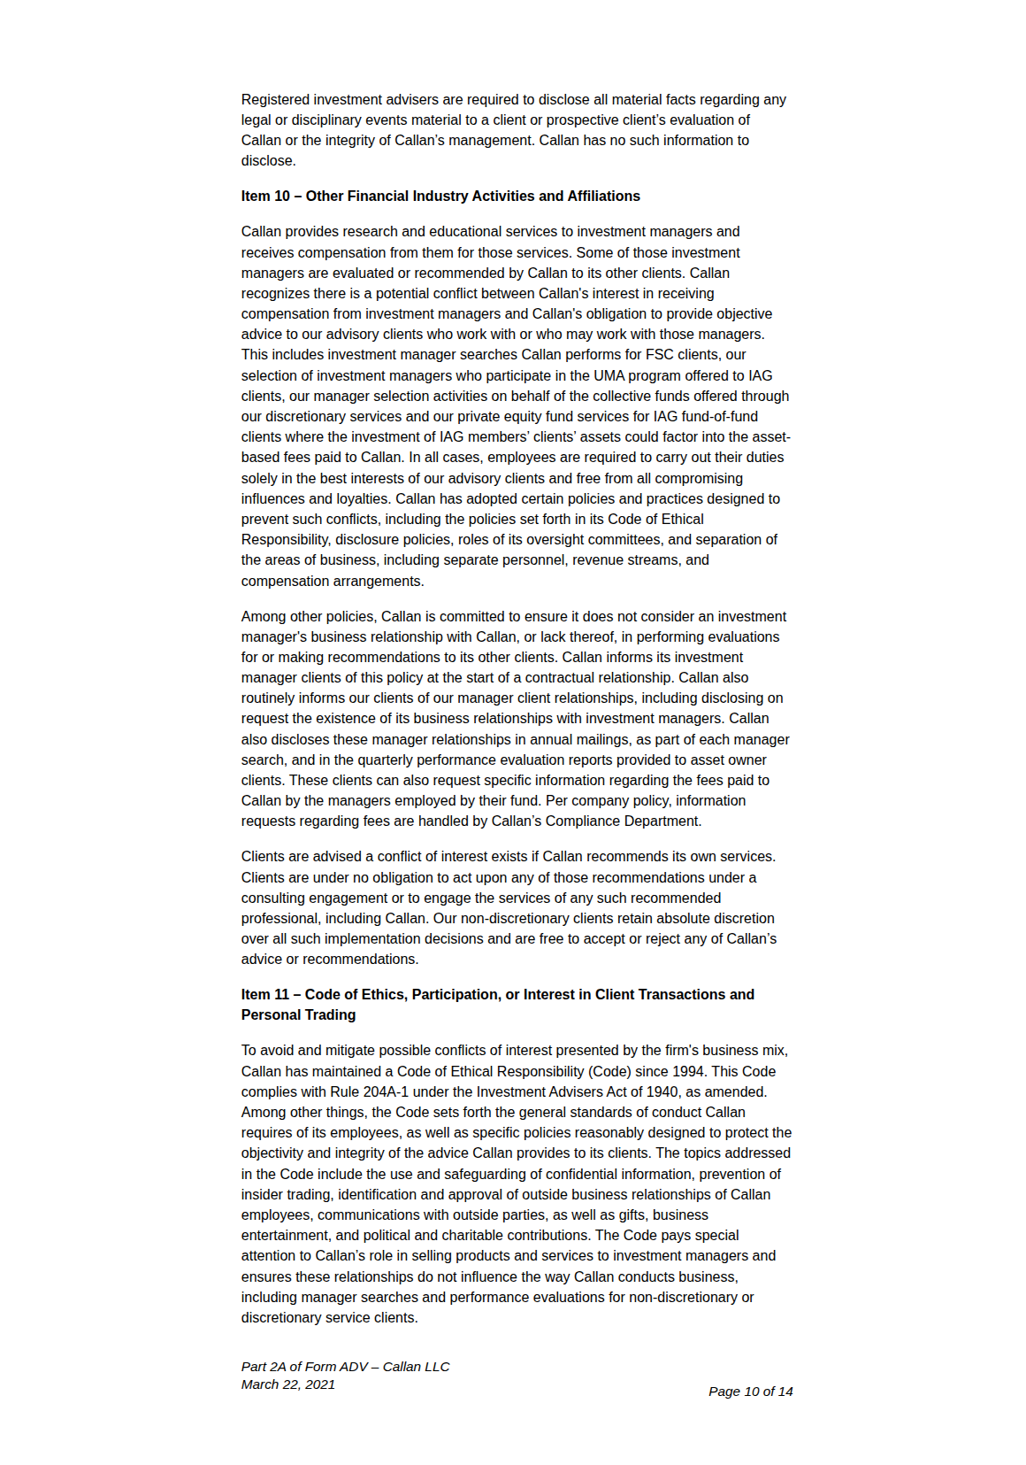Registered investment advisers are required to disclose all material facts regarding any legal or disciplinary events material to a client or prospective client’s evaluation of Callan or the integrity of Callan’s management. Callan has no such information to disclose.
Item 10 – Other Financial Industry Activities and Affiliations
Callan provides research and educational services to investment managers and receives compensation from them for those services. Some of those investment managers are evaluated or recommended by Callan to its other clients. Callan recognizes there is a potential conflict between Callan's interest in receiving compensation from investment managers and Callan's obligation to provide objective advice to our advisory clients who work with or who may work with those managers. This includes investment manager searches Callan performs for FSC clients, our selection of investment managers who participate in the UMA program offered to IAG clients, our manager selection activities on behalf of the collective funds offered through our discretionary services and our private equity fund services for IAG fund-of-fund clients where the investment of IAG members’ clients’ assets could factor into the asset-based fees paid to Callan. In all cases, employees are required to carry out their duties solely in the best interests of our advisory clients and free from all compromising influences and loyalties. Callan has adopted certain policies and practices designed to prevent such conflicts, including the policies set forth in its Code of Ethical Responsibility, disclosure policies, roles of its oversight committees, and separation of the areas of business, including separate personnel, revenue streams, and compensation arrangements.
Among other policies, Callan is committed to ensure it does not consider an investment manager's business relationship with Callan, or lack thereof, in performing evaluations for or making recommendations to its other clients. Callan informs its investment manager clients of this policy at the start of a contractual relationship. Callan also routinely informs our clients of our manager client relationships, including disclosing on request the existence of its business relationships with investment managers. Callan also discloses these manager relationships in annual mailings, as part of each manager search, and in the quarterly performance evaluation reports provided to asset owner clients. These clients can also request specific information regarding the fees paid to Callan by the managers employed by their fund. Per company policy, information requests regarding fees are handled by Callan’s Compliance Department.
Clients are advised a conflict of interest exists if Callan recommends its own services. Clients are under no obligation to act upon any of those recommendations under a consulting engagement or to engage the services of any such recommended professional, including Callan. Our non-discretionary clients retain absolute discretion over all such implementation decisions and are free to accept or reject any of Callan’s advice or recommendations.
Item 11 – Code of Ethics, Participation, or Interest in Client Transactions and Personal Trading
To avoid and mitigate possible conflicts of interest presented by the firm's business mix, Callan has maintained a Code of Ethical Responsibility (Code) since 1994. This Code complies with Rule 204A-1 under the Investment Advisers Act of 1940, as amended. Among other things, the Code sets forth the general standards of conduct Callan requires of its employees, as well as specific policies reasonably designed to protect the objectivity and integrity of the advice Callan provides to its clients. The topics addressed in the Code include the use and safeguarding of confidential information, prevention of insider trading, identification and approval of outside business relationships of Callan employees, communications with outside parties, as well as gifts, business entertainment, and political and charitable contributions. The Code pays special attention to Callan’s role in selling products and services to investment managers and ensures these relationships do not influence the way Callan conducts business, including manager searches and performance evaluations for non-discretionary or discretionary service clients.
Part 2A of Form ADV – Callan LLC
March 22, 2021 Page 10 of 14